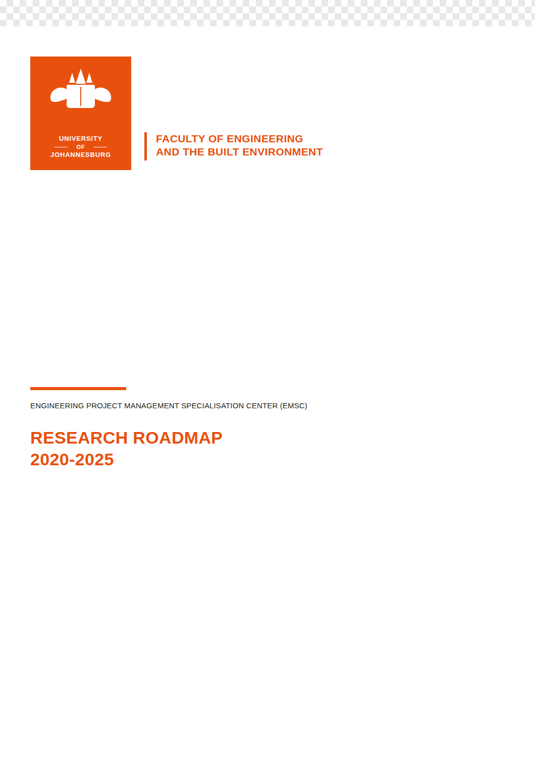UNIVERSITY OF JOHANNESBURG
Faculty of Engineering
and the Built Environment
ENGINEERING PROJECT MANAGEMENT SPECIALISATION CENTER (EMSC)
Research Roadmap 2020-2025